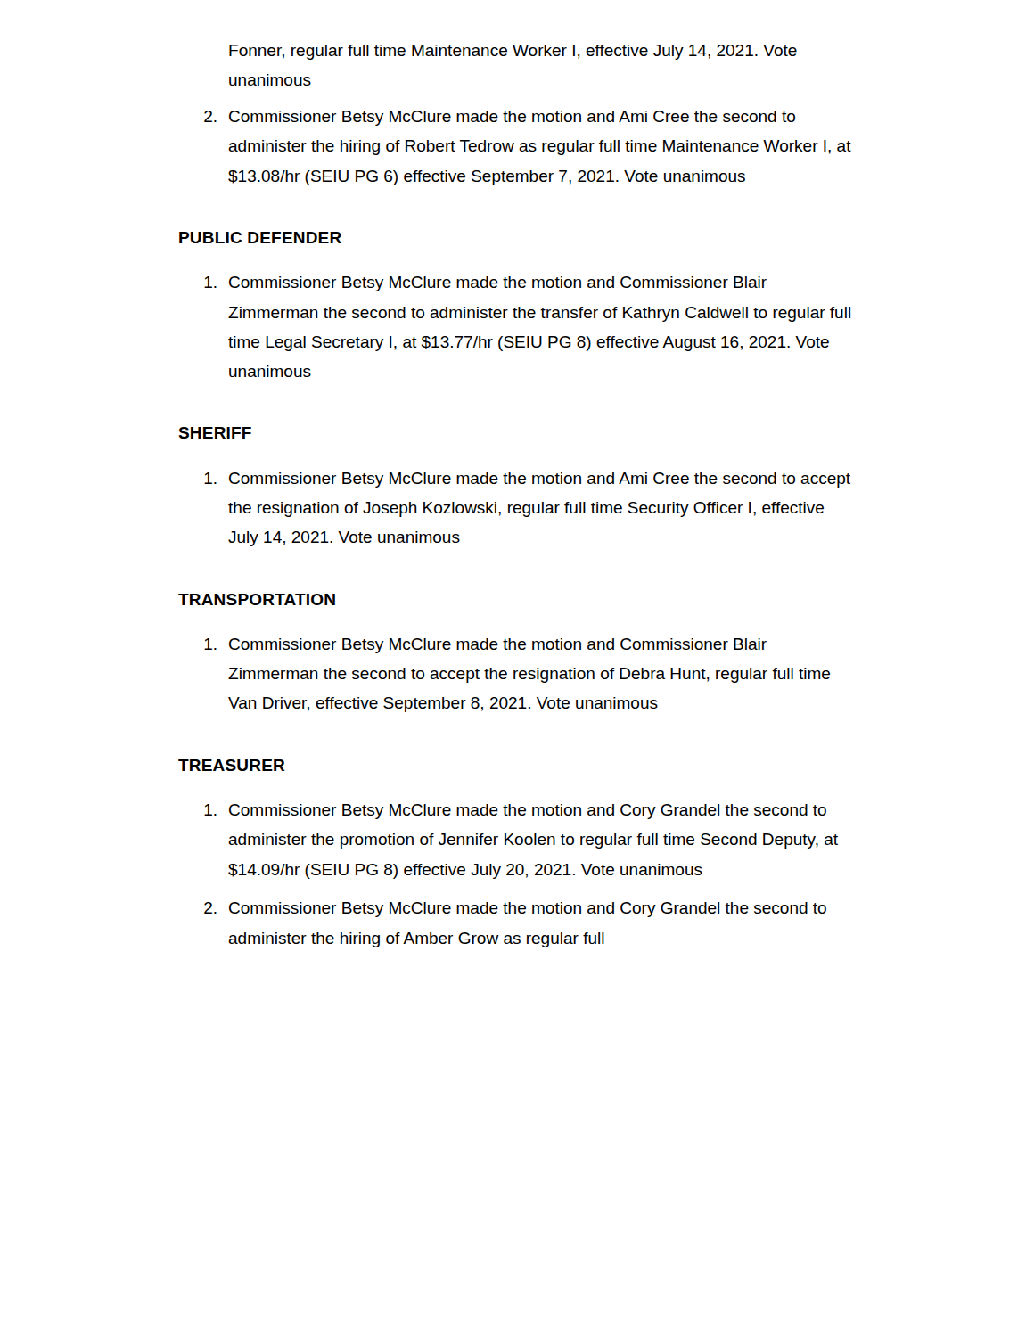Fonner, regular full time Maintenance Worker I, effective July 14, 2021. Vote unanimous
Commissioner Betsy McClure made the motion and Ami Cree the second to administer the hiring of Robert Tedrow as regular full time Maintenance Worker I, at $13.08/hr (SEIU PG 6) effective September 7, 2021. Vote unanimous
PUBLIC DEFENDER
Commissioner Betsy McClure made the motion and Commissioner Blair Zimmerman the second to administer the transfer of Kathryn Caldwell to regular full time Legal Secretary I, at $13.77/hr (SEIU PG 8) effective August 16, 2021. Vote unanimous
SHERIFF
Commissioner Betsy McClure made the motion and Ami Cree the second to accept the resignation of Joseph Kozlowski, regular full time Security Officer I, effective July 14, 2021. Vote unanimous
TRANSPORTATION
Commissioner Betsy McClure made the motion and Commissioner Blair Zimmerman the second to accept the resignation of Debra Hunt, regular full time Van Driver, effective September 8, 2021. Vote unanimous
TREASURER
Commissioner Betsy McClure made the motion and Cory Grandel the second to administer the promotion of Jennifer Koolen to regular full time Second Deputy, at $14.09/hr (SEIU PG 8) effective July 20, 2021. Vote unanimous
Commissioner Betsy McClure made the motion and Cory Grandel the second to administer the hiring of Amber Grow as regular full